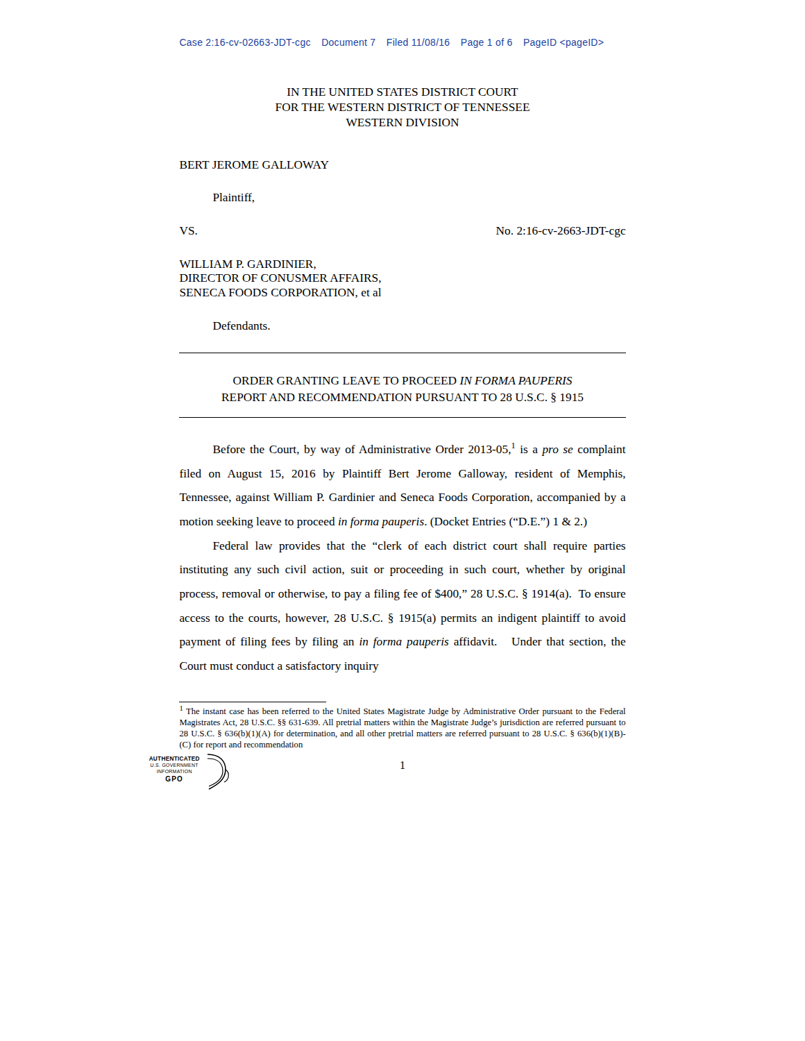Case 2:16-cv-02663-JDT-cgc Document 7 Filed 11/08/16 Page 1 of 6 PageID <pageID>
IN THE UNITED STATES DISTRICT COURT
FOR THE WESTERN DISTRICT OF TENNESSEE
WESTERN DIVISION
BERT JEROME GALLOWAY
Plaintiff,
VS. No. 2:16-cv-2663-JDT-cgc
WILLIAM P. GARDINIER,
DIRECTOR OF CONUSMER AFFAIRS,
SENECA FOODS CORPORATION, et al
Defendants.
ORDER GRANTING LEAVE TO PROCEED IN FORMA PAUPERIS
REPORT AND RECOMMENDATION PURSUANT TO 28 U.S.C. § 1915
Before the Court, by way of Administrative Order 2013-05,1 is a pro se complaint filed on August 15, 2016 by Plaintiff Bert Jerome Galloway, resident of Memphis, Tennessee, against William P. Gardinier and Seneca Foods Corporation, accompanied by a motion seeking leave to proceed in forma pauperis. (Docket Entries (“D.E.”) 1 & 2.)
Federal law provides that the “clerk of each district court shall require parties instituting any such civil action, suit or proceeding in such court, whether by original process, removal or otherwise, to pay a filing fee of $400,” 28 U.S.C. § 1914(a). To ensure access to the courts, however, 28 U.S.C. § 1915(a) permits an indigent plaintiff to avoid payment of filing fees by filing an in forma pauperis affidavit. Under that section, the Court must conduct a satisfactory inquiry
1 The instant case has been referred to the United States Magistrate Judge by Administrative Order pursuant to the Federal Magistrates Act, 28 U.S.C. §§ 631-639. All pretrial matters within the Magistrate Judge’s jurisdiction are referred pursuant to 28 U.S.C. § 636(b)(1)(A) for determination, and all other pretrial matters are referred pursuant to 28 U.S.C. § 636(b)(1)(B)-(C) for report and recommendation
1
AUTHENTICATED
U.S. GOVERNMENT
INFORMATION
GPO